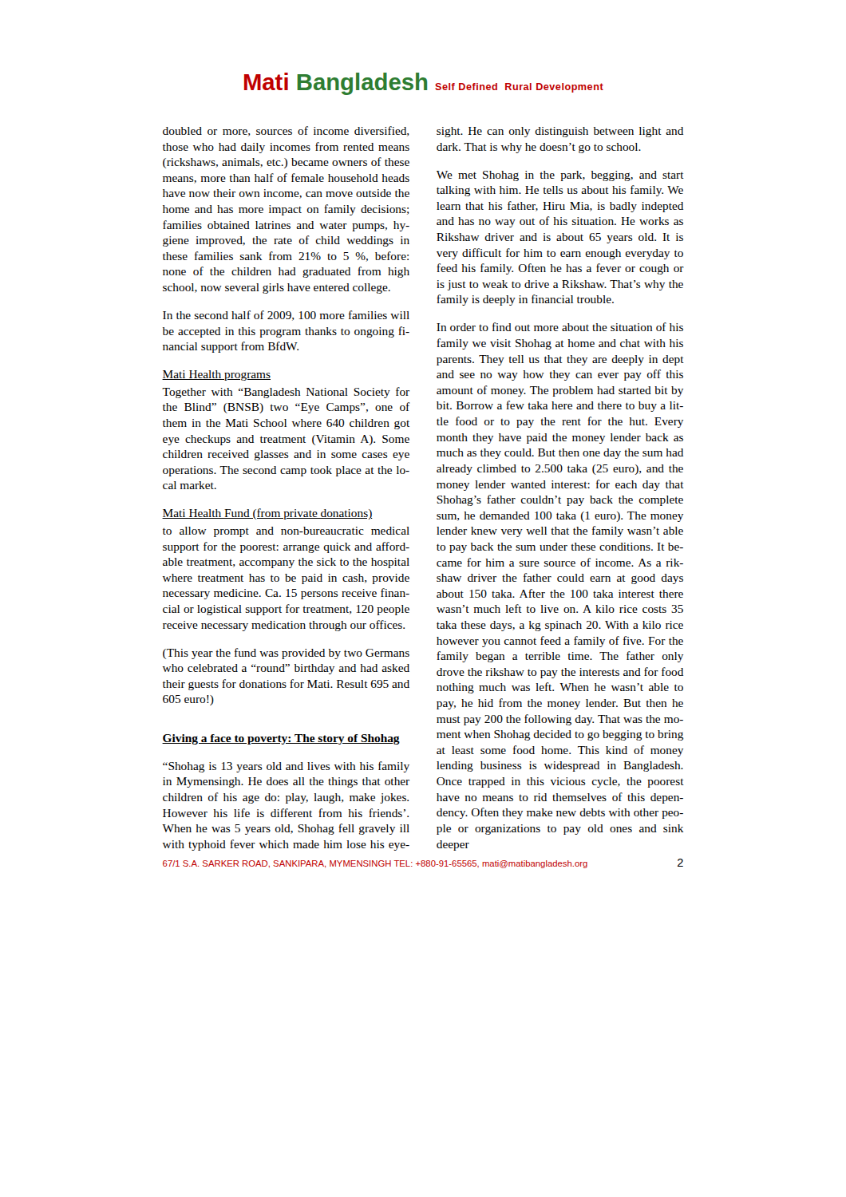Mati Bangladesh Self Defined Rural Development
doubled or more, sources of income diversified, those who had daily incomes from rented means (rickshaws, animals, etc.) became owners of these means, more than half of female household heads have now their own income, can move outside the home and has more impact on family decisions; families obtained latrines and water pumps, hygiene improved, the rate of child weddings in these families sank from 21% to 5 %, before: none of the children had graduated from high school, now several girls have entered college.
In the second half of 2009, 100 more families will be accepted in this program thanks to ongoing financial support from BfdW.
Mati Health programs
Together with “Bangladesh National Society for the Blind” (BNSB) two “Eye Camps”, one of them in the Mati School where 640 children got eye checkups and treatment (Vitamin A). Some children received glasses and in some cases eye operations. The second camp took place at the local market.
Mati Health Fund (from private donations)
to allow prompt and non-bureaucratic medical support for the poorest: arrange quick and affordable treatment, accompany the sick to the hospital where treatment has to be paid in cash, provide necessary medicine. Ca. 15 persons receive financial or logistical support for treatment, 120 people receive necessary medication through our offices.
(This year the fund was provided by two Germans who celebrated a “round” birthday and had asked their guests for donations for Mati. Result 695 and 605 euro!)
Giving a face to poverty: The story of Shohag
“Shohag is 13 years old and lives with his family in Mymensingh. He does all the things that other children of his age do: play, laugh, make jokes. However his life is different from his friends’. When he was 5 years old, Shohag fell gravely ill with typhoid fever which made him lose his eyesight. He can only distinguish between light and dark. That is why he doesn’t go to school.
We met Shohag in the park, begging, and start talking with him. He tells us about his family. We learn that his father, Hiru Mia, is badly indepted and has no way out of his situation. He works as Rikshaw driver and is about 65 years old. It is very difficult for him to earn enough everyday to feed his family. Often he has a fever or cough or is just to weak to drive a Rikshaw. That’s why the family is deeply in financial trouble.
In order to find out more about the situation of his family we visit Shohag at home and chat with his parents. They tell us that they are deeply in dept and see no way how they can ever pay off this amount of money. The problem had started bit by bit. Borrow a few taka here and there to buy a little food or to pay the rent for the hut. Every month they have paid the money lender back as much as they could. But then one day the sum had already climbed to 2.500 taka (25 euro), and the money lender wanted interest: for each day that Shohag’s father couldn’t pay back the complete sum, he demanded 100 taka (1 euro). The money lender knew very well that the family wasn’t able to pay back the sum under these conditions. It became for him a sure source of income. As a rikshaw driver the father could earn at good days about 150 taka. After the 100 taka interest there wasn’t much left to live on. A kilo rice costs 35 taka these days, a kg spinach 20. With a kilo rice however you cannot feed a family of five. For the family began a terrible time. The father only drove the rikshaw to pay the interests and for food nothing much was left. When he wasn’t able to pay, he hid from the money lender. But then he must pay 200 the following day. That was the moment when Shohag decided to go begging to bring at least some food home. This kind of money lending business is widespread in Bangladesh. Once trapped in this vicious cycle, the poorest have no means to rid themselves of this dependency. Often they make new debts with other people or organizations to pay old ones and sink deeper
67/1 S.A. SARKER ROAD, SANKIPARA, MYMENSINGH TEL: +880-91-65565, mati@matibangladesh.org 2